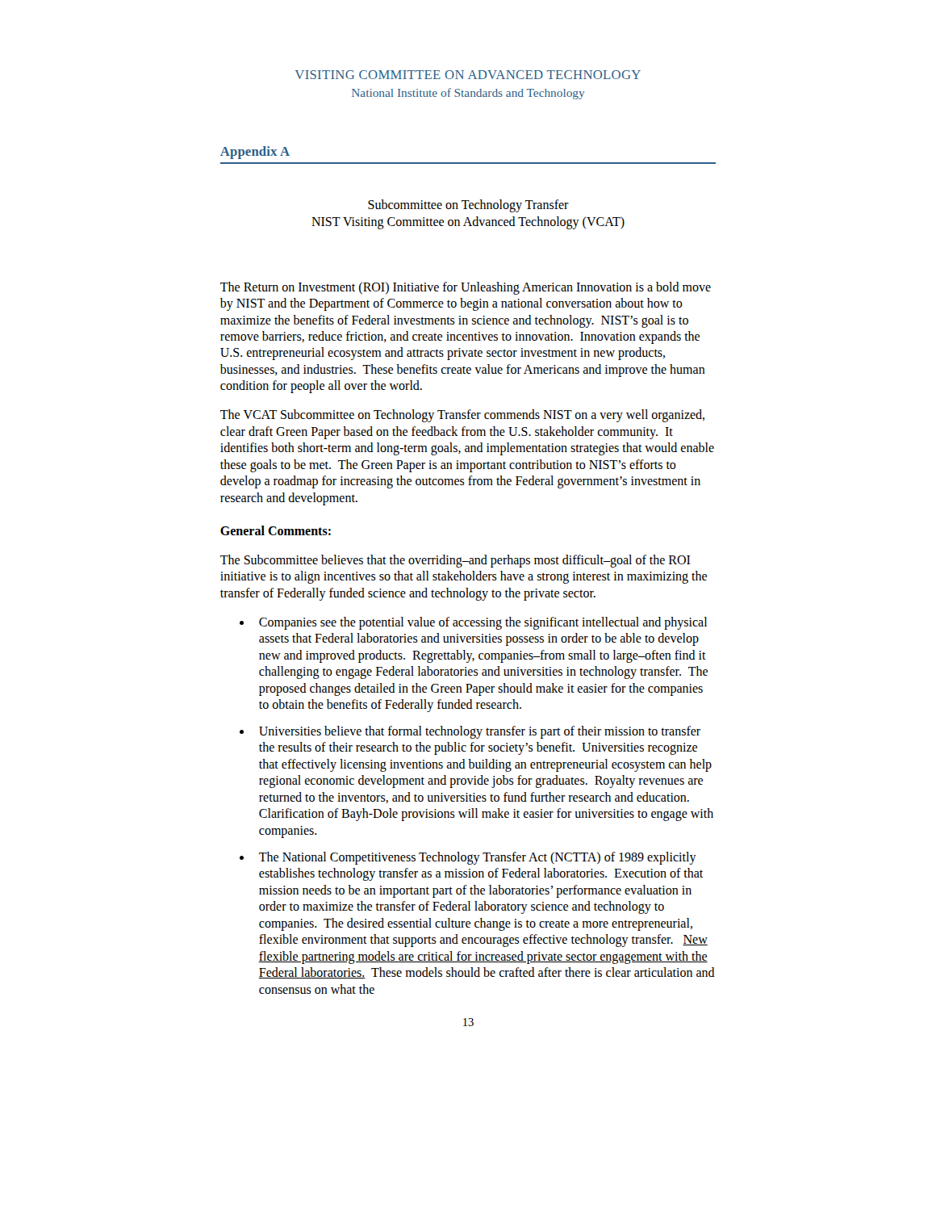VISITING COMMITTEE ON ADVANCED TECHNOLOGY
National Institute of Standards and Technology
Appendix A
Subcommittee on Technology Transfer
NIST Visiting Committee on Advanced Technology (VCAT)
The Return on Investment (ROI) Initiative for Unleashing American Innovation is a bold move by NIST and the Department of Commerce to begin a national conversation about how to maximize the benefits of Federal investments in science and technology. NIST’s goal is to remove barriers, reduce friction, and create incentives to innovation. Innovation expands the U.S. entrepreneurial ecosystem and attracts private sector investment in new products, businesses, and industries. These benefits create value for Americans and improve the human condition for people all over the world.
The VCAT Subcommittee on Technology Transfer commends NIST on a very well organized, clear draft Green Paper based on the feedback from the U.S. stakeholder community. It identifies both short-term and long-term goals, and implementation strategies that would enable these goals to be met. The Green Paper is an important contribution to NIST’s efforts to develop a roadmap for increasing the outcomes from the Federal government’s investment in research and development.
General Comments:
The Subcommittee believes that the overriding–and perhaps most difficult–goal of the ROI initiative is to align incentives so that all stakeholders have a strong interest in maximizing the transfer of Federally funded science and technology to the private sector.
Companies see the potential value of accessing the significant intellectual and physical assets that Federal laboratories and universities possess in order to be able to develop new and improved products. Regrettably, companies–from small to large–often find it challenging to engage Federal laboratories and universities in technology transfer. The proposed changes detailed in the Green Paper should make it easier for the companies to obtain the benefits of Federally funded research.
Universities believe that formal technology transfer is part of their mission to transfer the results of their research to the public for society’s benefit. Universities recognize that effectively licensing inventions and building an entrepreneurial ecosystem can help regional economic development and provide jobs for graduates. Royalty revenues are returned to the inventors, and to universities to fund further research and education. Clarification of Bayh-Dole provisions will make it easier for universities to engage with companies.
The National Competitiveness Technology Transfer Act (NCTTA) of 1989 explicitly establishes technology transfer as a mission of Federal laboratories. Execution of that mission needs to be an important part of the laboratories’ performance evaluation in order to maximize the transfer of Federal laboratory science and technology to companies. The desired essential culture change is to create a more entrepreneurial, flexible environment that supports and encourages effective technology transfer. New flexible partnering models are critical for increased private sector engagement with the Federal laboratories. These models should be crafted after there is clear articulation and consensus on what the
13